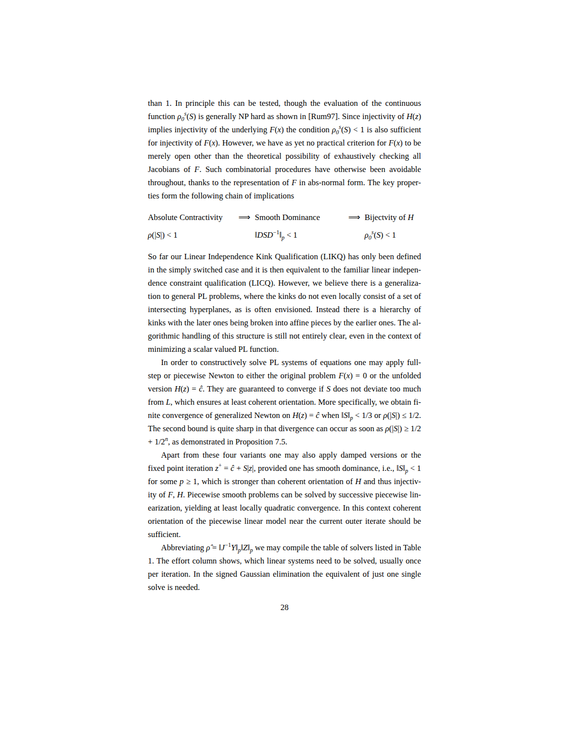than 1. In principle this can be tested, though the evaluation of the continuous function ρ0s(S) is generally NP hard as shown in [Rum97]. Since injectivity of H(z) implies injectivity of the underlying F(x) the condition ρ0s(S) < 1 is also sufficient for injectivity of F(x). However, we have as yet no practical criterion for F(x) to be merely open other than the theoretical possibility of exhaustively checking all Jacobians of F. Such combinatorial procedures have otherwise been avoidable throughout, thanks to the representation of F in abs-normal form. The key properties form the following chain of implications
Absolute Contractivity⟹Smooth Dominance⟹Bijectvity of H
ρ(|S|) < 1⟹‖DSD−1‖p < 1⟹ρ0s(S) < 1
So far our Linear Independence Kink Qualification (LIKQ) has only been defined in the simply switched case and it is then equivalent to the familiar linear independence constraint qualification (LICQ). However, we believe there is a generalization to general PL problems, where the kinks do not even locally consist of a set of intersecting hyperplanes, as is often envisioned. Instead there is a hierarchy of kinks with the later ones being broken into affine pieces by the earlier ones. The algorithmic handling of this structure is still not entirely clear, even in the context of minimizing a scalar valued PL function.
In order to constructively solve PL systems of equations one may apply full-step or piecewise Newton to either the original problem F(x) = 0 or the unfolded version H(z) = ĉ. They are guaranteed to converge if S does not deviate too much from L, which ensures at least coherent orientation. More specifically, we obtain finite convergence of generalized Newton on H(z) = ĉ when ‖S‖p < 1/3 or ρ(|S|) ≤ 1/2. The second bound is quite sharp in that divergence can occur as soon as ρ(|S|) ≥ 1/2 + 1/2n, as demonstrated in Proposition 7.5.
Apart from these four variants one may also apply damped versions or the fixed point iteration z+ = ĉ + S|z|, provided one has smooth dominance, i.e., ‖S‖p < 1 for some p ≥ 1, which is stronger than coherent orientation of H and thus injectivity of F, H. Piecewise smooth problems can be solved by successive piecewise linearization, yielding at least locally quadratic convergence. In this context coherent orientation of the piecewise linear model near the current outer iterate should be sufficient.
Abbreviating ρ̂ = ‖J−1Y‖p‖Z‖p we may compile the table of solvers listed in Table 1. The effort column shows, which linear systems need to be solved, usually once per iteration. In the signed Gaussian elimination the equivalent of just one single solve is needed.
28